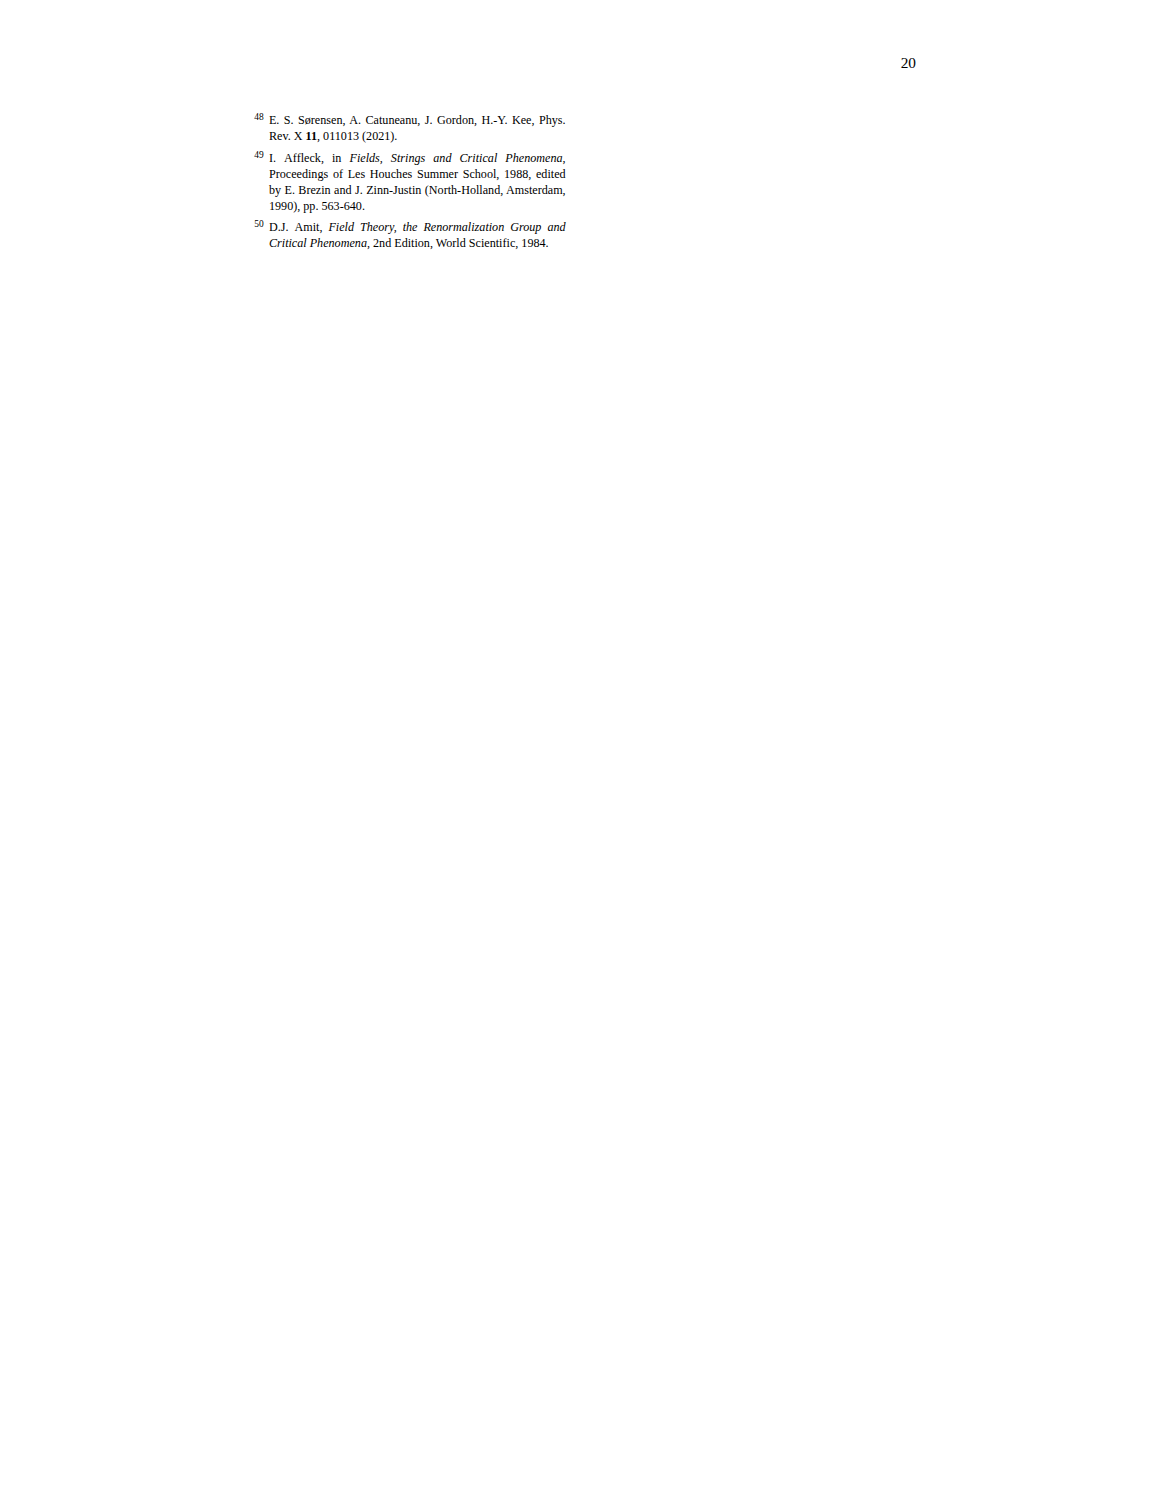20
48
E. S. Sørensen, A. Catuneanu, J. Gordon, H.-Y. Kee, Phys. Rev. X 11, 011013 (2021).
49
I. Affleck, in Fields, Strings and Critical Phenomena, Proceedings of Les Houches Summer School, 1988, edited by E. Brezin and J. Zinn-Justin (North-Holland, Amsterdam, 1990), pp. 563-640.
50
D.J. Amit, Field Theory, the Renormalization Group and Critical Phenomena, 2nd Edition, World Scientific, 1984.